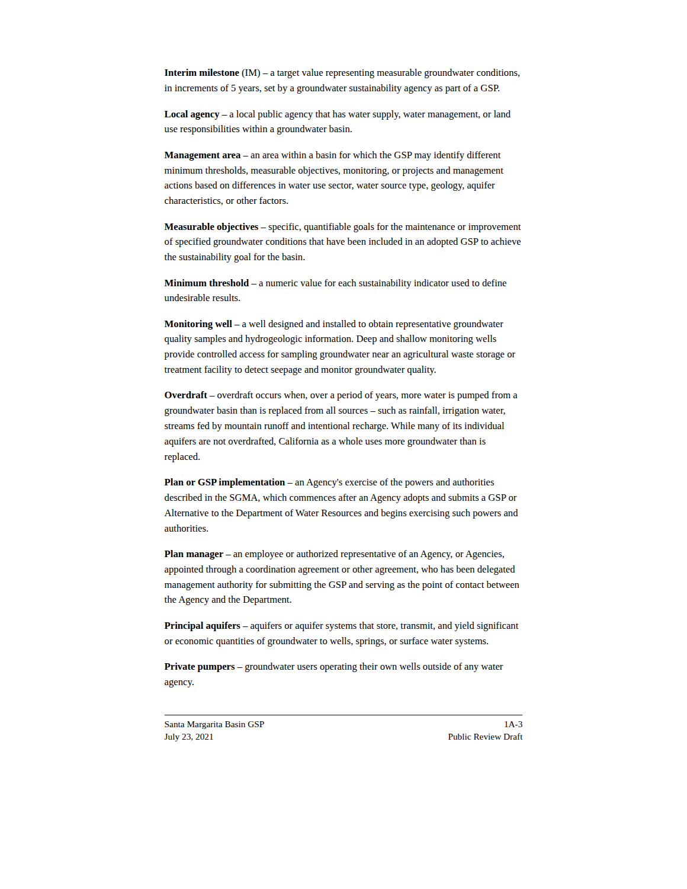Interim milestone (IM) – a target value representing measurable groundwater conditions, in increments of 5 years, set by a groundwater sustainability agency as part of a GSP.
Local agency – a local public agency that has water supply, water management, or land use responsibilities within a groundwater basin.
Management area – an area within a basin for which the GSP may identify different minimum thresholds, measurable objectives, monitoring, or projects and management actions based on differences in water use sector, water source type, geology, aquifer characteristics, or other factors.
Measurable objectives – specific, quantifiable goals for the maintenance or improvement of specified groundwater conditions that have been included in an adopted GSP to achieve the sustainability goal for the basin.
Minimum threshold – a numeric value for each sustainability indicator used to define undesirable results.
Monitoring well – a well designed and installed to obtain representative groundwater quality samples and hydrogeologic information. Deep and shallow monitoring wells provide controlled access for sampling groundwater near an agricultural waste storage or treatment facility to detect seepage and monitor groundwater quality.
Overdraft – overdraft occurs when, over a period of years, more water is pumped from a groundwater basin than is replaced from all sources – such as rainfall, irrigation water, streams fed by mountain runoff and intentional recharge. While many of its individual aquifers are not overdrafted, California as a whole uses more groundwater than is replaced.
Plan or GSP implementation – an Agency's exercise of the powers and authorities described in the SGMA, which commences after an Agency adopts and submits a GSP or Alternative to the Department of Water Resources and begins exercising such powers and authorities.
Plan manager – an employee or authorized representative of an Agency, or Agencies, appointed through a coordination agreement or other agreement, who has been delegated management authority for submitting the GSP and serving as the point of contact between the Agency and the Department.
Principal aquifers – aquifers or aquifer systems that store, transmit, and yield significant or economic quantities of groundwater to wells, springs, or surface water systems.
Private pumpers – groundwater users operating their own wells outside of any water agency.
Santa Margarita Basin GSP
1A-3
July 23, 2021
Public Review Draft